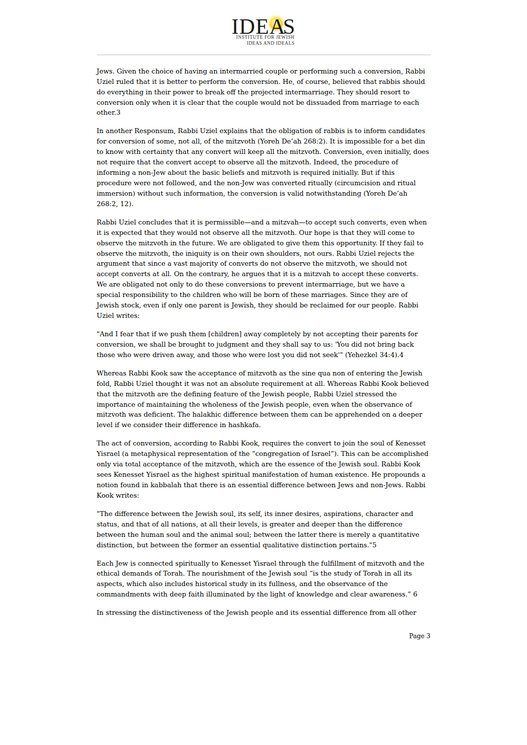IDE AS
Institute for Jewish
Ideas and Ideals
Jews. Given the choice of having an intermarried couple or performing such a conversion, Rabbi Uziel ruled that it is better to perform the conversion. He, of course, believed that rabbis should do everything in their power to break off the projected intermarriage. They should resort to conversion only when it is clear that the couple would not be dissuaded from marriage to each other.3
In another Responsum, Rabbi Uziel explains that the obligation of rabbis is to inform candidates for conversion of some, not all, of the mitzvoth (Yoreh De’ah 268:2). It is impossible for a bet din to know with certainty that any convert will keep all the mitzvoth. Conversion, even initially, does not require that the convert accept to observe all the mitzvoth. Indeed, the procedure of informing a non-Jew about the basic beliefs and mitzvoth is required initially. But if this procedure were not followed, and the non-Jew was converted ritually (circumcision and ritual immersion) without such information, the conversion is valid notwithstanding (Yoreh De’ah 268:2, 12).
Rabbi Uziel concludes that it is permissible—and a mitzvah—to accept such converts, even when it is expected that they would not observe all the mitzvoth. Our hope is that they will come to observe the mitzvoth in the future. We are obligated to give them this opportunity. If they fail to observe the mitzvoth, the iniquity is on their own shoulders, not ours. Rabbi Uziel rejects the argument that since a vast majority of converts do not observe the mitzvoth, we should not accept converts at all. On the contrary, he argues that it is a mitzvah to accept these converts. We are obligated not only to do these conversions to prevent intermarriage, but we have a special responsibility to the children who will be born of these marriages. Since they are of Jewish stock, even if only one parent is Jewish, they should be reclaimed for our people. Rabbi Uziel writes:
"And I fear that if we push them [children] away completely by not accepting their parents for conversion, we shall be brought to judgment and they shall say to us: 'You did not bring back those who were driven away, and those who were lost you did not seek'" (Yehezkel 34:4).4
Whereas Rabbi Kook saw the acceptance of mitzvoth as the sine qua non of entering the Jewish fold, Rabbi Uziel thought it was not an absolute requirement at all. Whereas Rabbi Kook believed that the mitzvoth are the defining feature of the Jewish people, Rabbi Uziel stressed the importance of maintaining the wholeness of the Jewish people, even when the observance of mitzvoth was deficient. The halakhic difference between them can be apprehended on a deeper level if we consider their difference in hashkafa.
The act of conversion, according to Rabbi Kook, requires the convert to join the soul of Kenesset Yisrael (a metaphysical representation of the “congregation of Israel”). This can be accomplished only via total acceptance of the mitzvoth, which are the essence of the Jewish soul. Rabbi Kook sees Kenesset Yisrael as the highest spiritual manifestation of human existence. He propounds a notion found in kabbalah that there is an essential difference between Jews and non-Jews. Rabbi Kook writes:
"The difference between the Jewish soul, its self, its inner desires, aspirations, character and status, and that of all nations, at all their levels, is greater and deeper than the difference between the human soul and the animal soul; between the latter there is merely a quantitative distinction, but between the former an essential qualitative distinction pertains."5
Each Jew is connected spiritually to Kenesset Yisrael through the fulfillment of mitzvoth and the ethical demands of Torah. The nourishment of the Jewish soul “is the study of Torah in all its aspects, which also includes historical study in its fullness, and the observance of the commandments with deep faith illuminated by the light of knowledge and clear awareness.” 6
In stressing the distinctiveness of the Jewish people and its essential difference from all other
Page 3